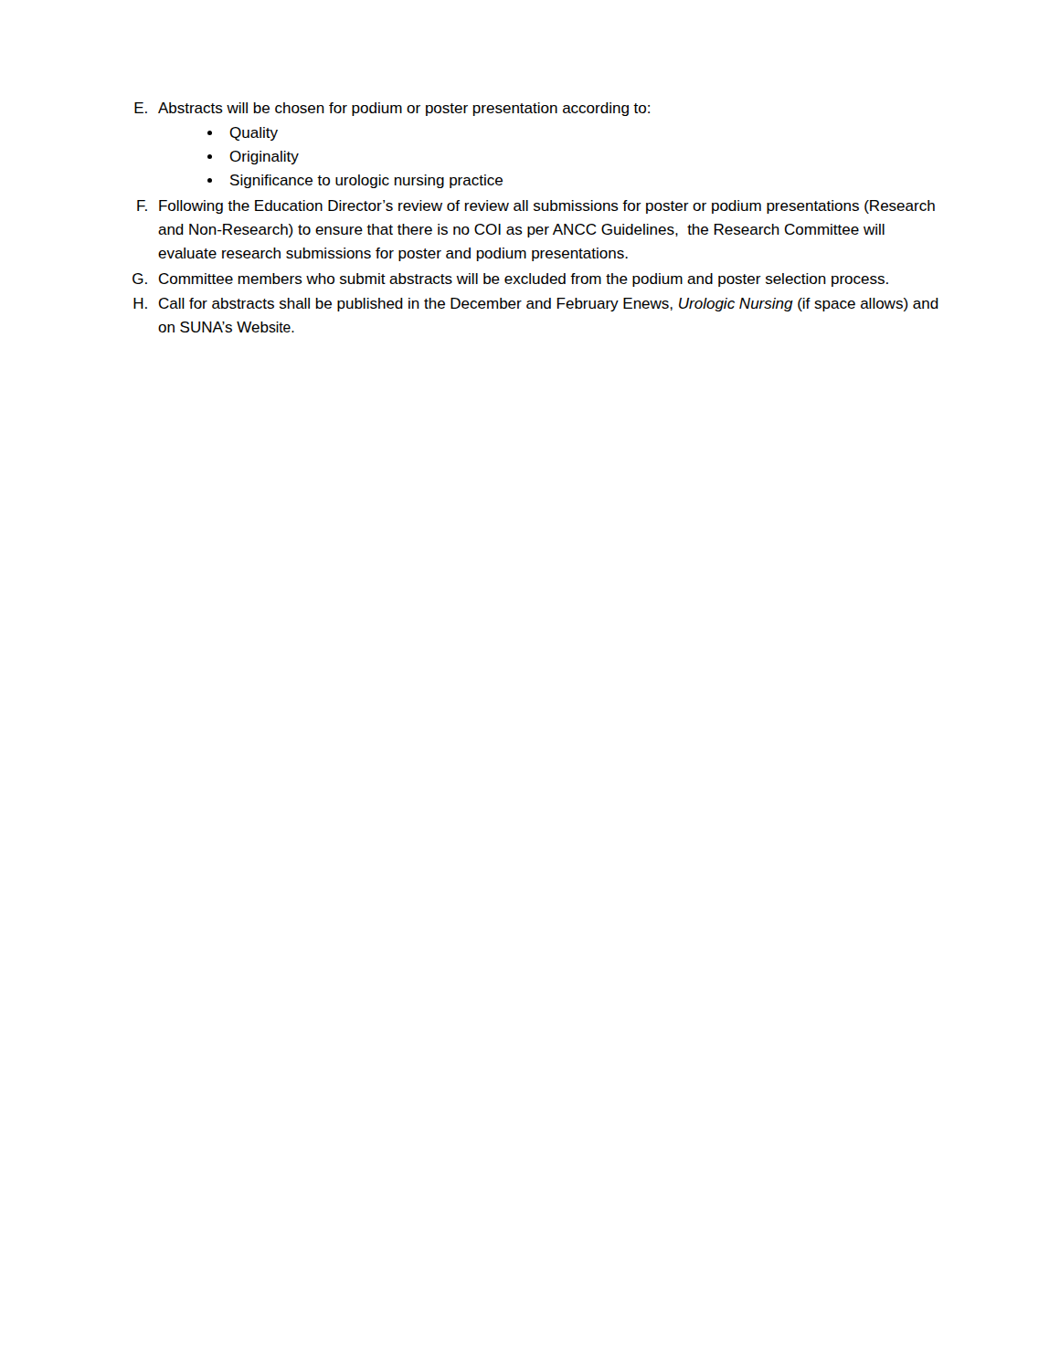Abstracts will be chosen for podium or poster presentation according to:
Quality
Originality
Significance to urologic nursing practice
Following the Education Director’s review of review all submissions for poster or podium presentations (Research and Non-Research) to ensure that there is no COI as per ANCC Guidelines, the Research Committee will evaluate research submissions for poster and podium presentations.
Committee members who submit abstracts will be excluded from the podium and poster selection process.
Call for abstracts shall be published in the December and February Enews, Urologic Nursing (if space allows) and on SUNA’s Website.